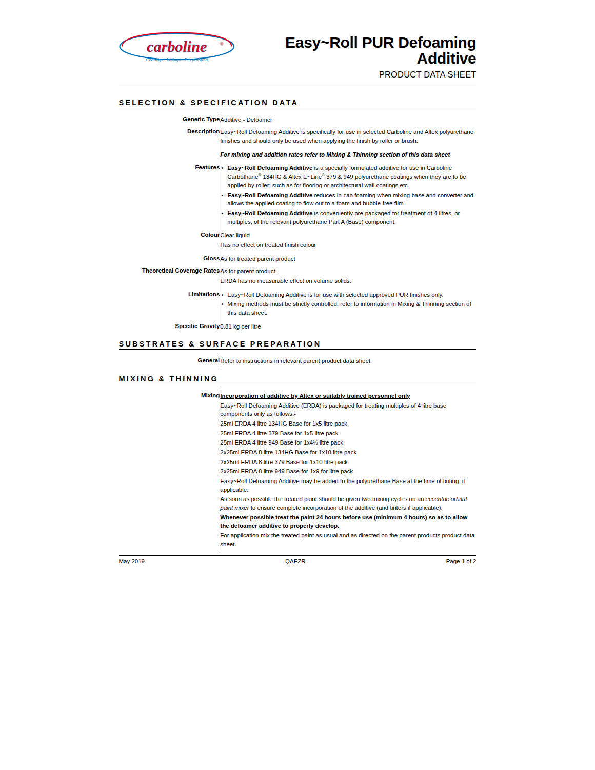carboline carboline ® Coatings - Linings - Fireproofing
Easy~Roll PUR Defoaming Additive
PRODUCT DATA SHEET
Selection & Specification Data
| Generic Type | | Additive - Defoamer |
| Description | | Easy~Roll Defoaming Additive is specifically for use in selected Carboline and Altex polyurethane finishes and should only be used when applying the finish by roller or brush. For mixing and addition rates refer to Mixing & Thinning section of this data sheet |
| Features | | Easy~Roll Defoaming Additive is a specially formulated additive for use in Carboline Carbothane ® 134HG & Altex E~Line ® 379 & 949 polyurethane coatings when they are to be applied by roller; such as for flooring or architectural wall coatings etc. Easy~Roll Defoaming Additive reduces in-can foaming when mixing base and converter and allows the applied coating to flow out to a foam and bubble-free film. Easy~Roll Defoaming Additive is conveniently pre-packaged for treatment of 4 litres, or multiples, of the relevant polyurethane Part A (Base) component. |
| Colour | | Clear liquid Has no effect on treated finish colour |
| Gloss | | As for treated parent product |
| Theoretical Coverage Rates | | As for parent product. ERDA has no measurable effect on volume solids. |
| Limitations | | Easy~Roll Defoaming Additive is for use with selected approved PUR finishes only. Mixing methods must be strictly controlled; refer to information in Mixing & Thinning section of this data sheet. |
| Specific Gravity | | 0.81 kg per litre |
Substrates & Surface Preparation
| General | | Refer to instructions in relevant parent product data sheet. |
Mixing & Thinning
| Mixing | | Incorporation of additive by Altex or suitably trained personnel only Easy~Roll Defoaming Additive (ERDA) is packaged for treating multiples of 4 litre base components only as follows:- 25ml ERDA 4 litre 134HG Base for 1x5 litre pack 25ml ERDA 4 litre 379 Base for 1x5 litre pack 25ml ERDA 4 litre 949 Base for 1x4½ litre pack 2x25ml ERDA 8 litre 134HG Base for 1x10 litre pack 2x25ml ERDA 8 litre 379 Base for 1x10 litre pack 2x25ml ERDA 8 litre 949 Base for 1x9 for litre pack Easy~Roll Defoaming Additive may be added to the polyurethane Base at the time of tinting, if applicable. As soon as possible the treated paint should be given two mixing cycles on an eccentric orbital paint mixer to ensure complete incorporation of the additive (and tinters if applicable). Whenever possible treat the paint 24 hours before use (minimum 4 hours) so as to allow the defoamer additive to properly develop. For application mix the treated paint as usual and as directed on the parent products product data sheet. |
May 2019
QAEZR
Page 1 of 2